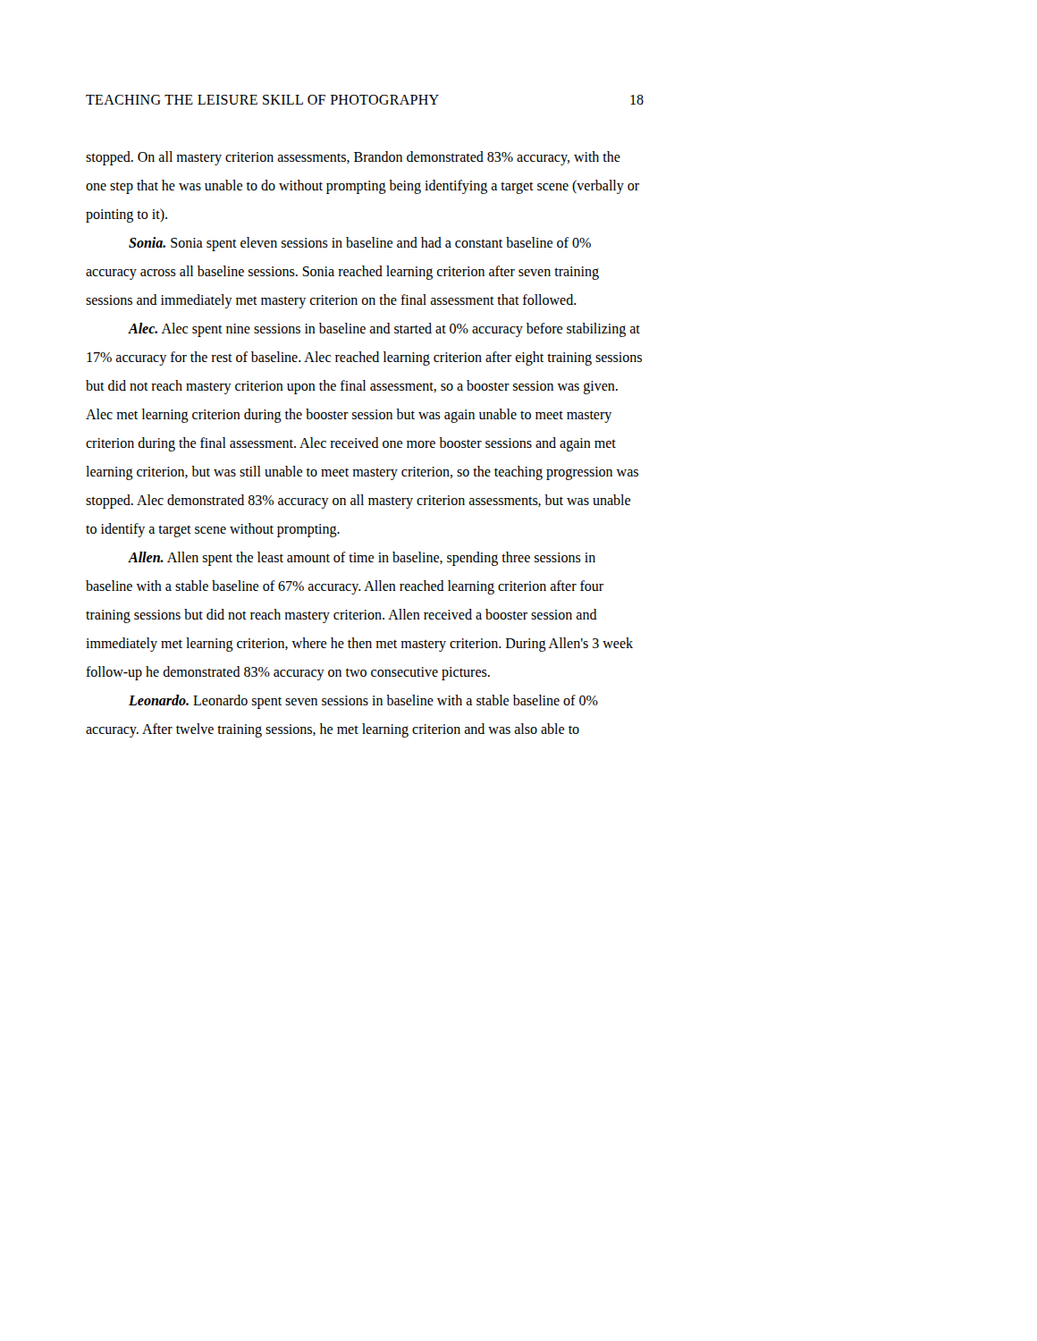Teaching the Leisure Skill of Photography 18
stopped. On all mastery criterion assessments, Brandon demonstrated 83% accuracy, with the one step that he was unable to do without prompting being identifying a target scene (verbally or pointing to it).
Sonia. Sonia spent eleven sessions in baseline and had a constant baseline of 0% accuracy across all baseline sessions. Sonia reached learning criterion after seven training sessions and immediately met mastery criterion on the final assessment that followed.
Alec. Alec spent nine sessions in baseline and started at 0% accuracy before stabilizing at 17% accuracy for the rest of baseline. Alec reached learning criterion after eight training sessions but did not reach mastery criterion upon the final assessment, so a booster session was given. Alec met learning criterion during the booster session but was again unable to meet mastery criterion during the final assessment. Alec received one more booster sessions and again met learning criterion, but was still unable to meet mastery criterion, so the teaching progression was stopped. Alec demonstrated 83% accuracy on all mastery criterion assessments, but was unable to identify a target scene without prompting.
Allen. Allen spent the least amount of time in baseline, spending three sessions in baseline with a stable baseline of 67% accuracy. Allen reached learning criterion after four training sessions but did not reach mastery criterion. Allen received a booster session and immediately met learning criterion, where he then met mastery criterion. During Allen's 3 week follow-up he demonstrated 83% accuracy on two consecutive pictures.
Leonardo. Leonardo spent seven sessions in baseline with a stable baseline of 0% accuracy. After twelve training sessions, he met learning criterion and was also able to